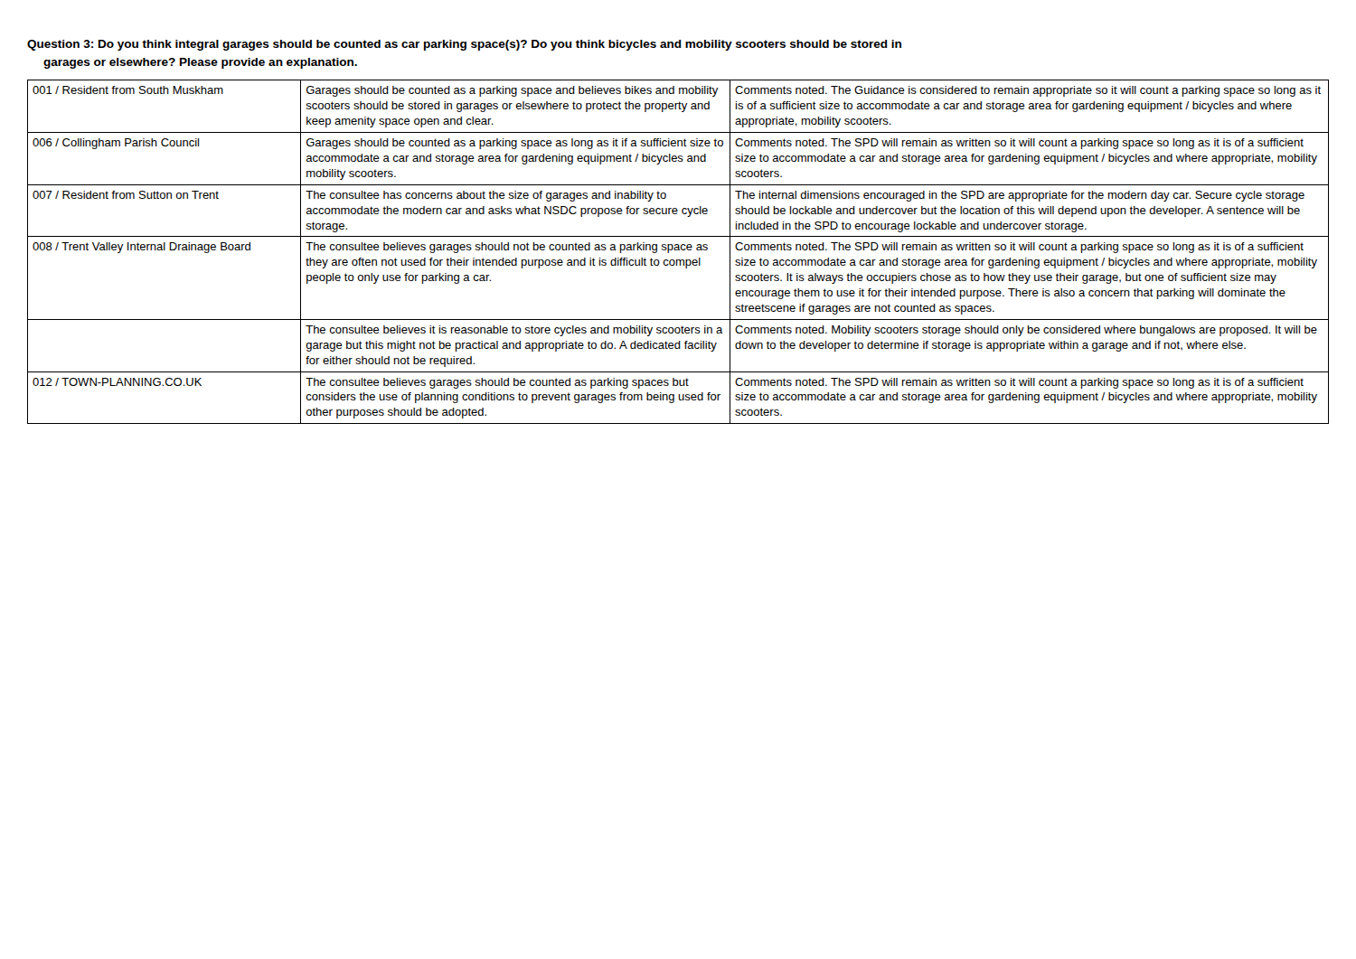Question 3: Do you think integral garages should be counted as car parking space(s)? Do you think bicycles and mobility scooters should be stored in
garages or elsewhere? Please provide an explanation.
| 001 / Resident from South Muskham | Garages should be counted as a parking space and believes bikes and mobility scooters should be stored in garages or elsewhere to protect the property and keep amenity space open and clear. | Comments noted. The Guidance is considered to remain appropriate so it will count a parking space so long as it is of a sufficient size to accommodate a car and storage area for gardening equipment / bicycles and where appropriate, mobility scooters. |
| 006 / Collingham Parish Council | Garages should be counted as a parking space as long as it if a sufficient size to accommodate a car and storage area for gardening equipment / bicycles and mobility scooters. | Comments noted. The SPD will remain as written so it will count a parking space so long as it is of a sufficient size to accommodate a car and storage area for gardening equipment / bicycles and where appropriate, mobility scooters. |
| 007 / Resident from Sutton on Trent | The consultee has concerns about the size of garages and inability to accommodate the modern car and asks what NSDC propose for secure cycle storage. | The internal dimensions encouraged in the SPD are appropriate for the modern day car. Secure cycle storage should be lockable and undercover but the location of this will depend upon the developer. A sentence will be included in the SPD to encourage lockable and undercover storage. |
| 008 / Trent Valley Internal Drainage Board | The consultee believes garages should not be counted as a parking space as they are often not used for their intended purpose and it is difficult to compel people to only use for parking a car. | Comments noted. The SPD will remain as written so it will count a parking space so long as it is of a sufficient size to accommodate a car and storage area for gardening equipment / bicycles and where appropriate, mobility scooters. It is always the occupiers chose as to how they use their garage, but one of sufficient size may encourage them to use it for their intended purpose. There is also a concern that parking will dominate the streetscene if garages are not counted as spaces. |
| | The consultee believes it is reasonable to store cycles and mobility scooters in a garage but this might not be practical and appropriate to do. A dedicated facility for either should not be required. | Comments noted. Mobility scooters storage should only be considered where bungalows are proposed. It will be down to the developer to determine if storage is appropriate within a garage and if not, where else. |
| 012 / TOWN-PLANNING.CO.UK | The consultee believes garages should be counted as parking spaces but considers the use of planning conditions to prevent garages from being used for other purposes should be adopted. | Comments noted. The SPD will remain as written so it will count a parking space so long as it is of a sufficient size to accommodate a car and storage area for gardening equipment / bicycles and where appropriate, mobility scooters. |